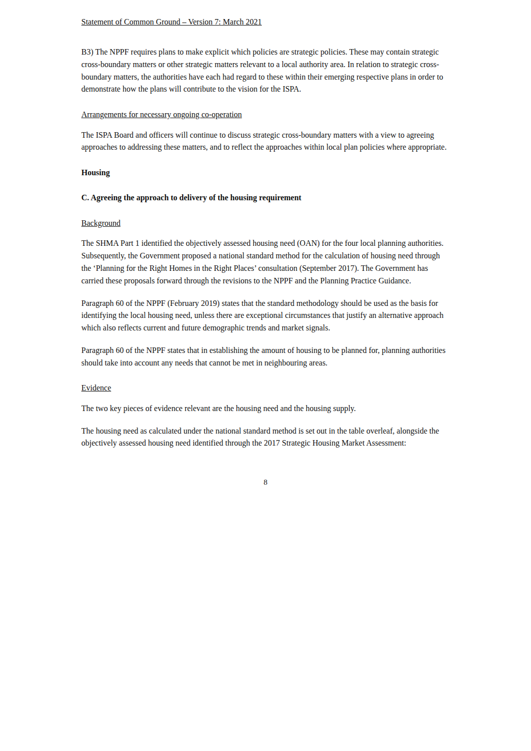Statement of Common Ground – Version 7: March 2021
B3) The NPPF requires plans to make explicit which policies are strategic policies. These may contain strategic cross-boundary matters or other strategic matters relevant to a local authority area. In relation to strategic cross-boundary matters, the authorities have each had regard to these within their emerging respective plans in order to demonstrate how the plans will contribute to the vision for the ISPA.
Arrangements for necessary ongoing co-operation
The ISPA Board and officers will continue to discuss strategic cross-boundary matters with a view to agreeing approaches to addressing these matters, and to reflect the approaches within local plan policies where appropriate.
Housing
C. Agreeing the approach to delivery of the housing requirement
Background
The SHMA Part 1 identified the objectively assessed housing need (OAN) for the four local planning authorities. Subsequently, the Government proposed a national standard method for the calculation of housing need through the ‘Planning for the Right Homes in the Right Places’ consultation (September 2017). The Government has carried these proposals forward through the revisions to the NPPF and the Planning Practice Guidance.
Paragraph 60 of the NPPF (February 2019) states that the standard methodology should be used as the basis for identifying the local housing need, unless there are exceptional circumstances that justify an alternative approach which also reflects current and future demographic trends and market signals.
Paragraph 60 of the NPPF states that in establishing the amount of housing to be planned for, planning authorities should take into account any needs that cannot be met in neighbouring areas.
Evidence
The two key pieces of evidence relevant are the housing need and the housing supply.
The housing need as calculated under the national standard method is set out in the table overleaf, alongside the objectively assessed housing need identified through the 2017 Strategic Housing Market Assessment:
8